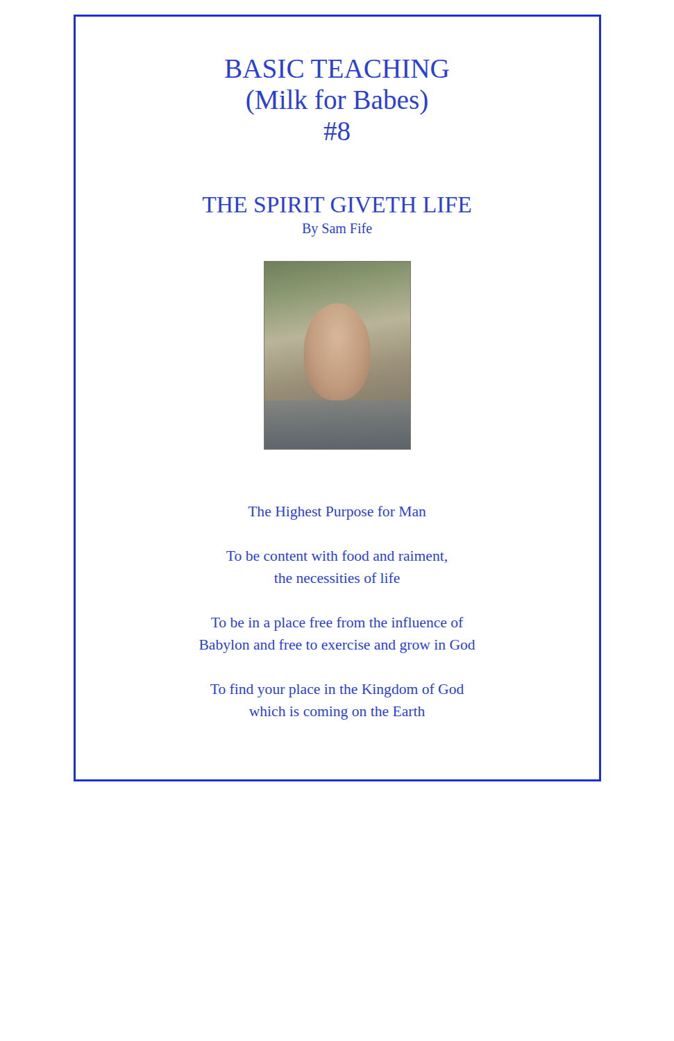BASIC TEACHING (Milk for Babes) #8
THE SPIRIT GIVETH LIFE
By Sam Fife
The Highest Purpose for Man
To be content with food and raiment,
the necessities of life
To be in a place free from the influence of
Babylon and free to exercise and grow in God
To find your place in the Kingdom of God
which is coming on the Earth